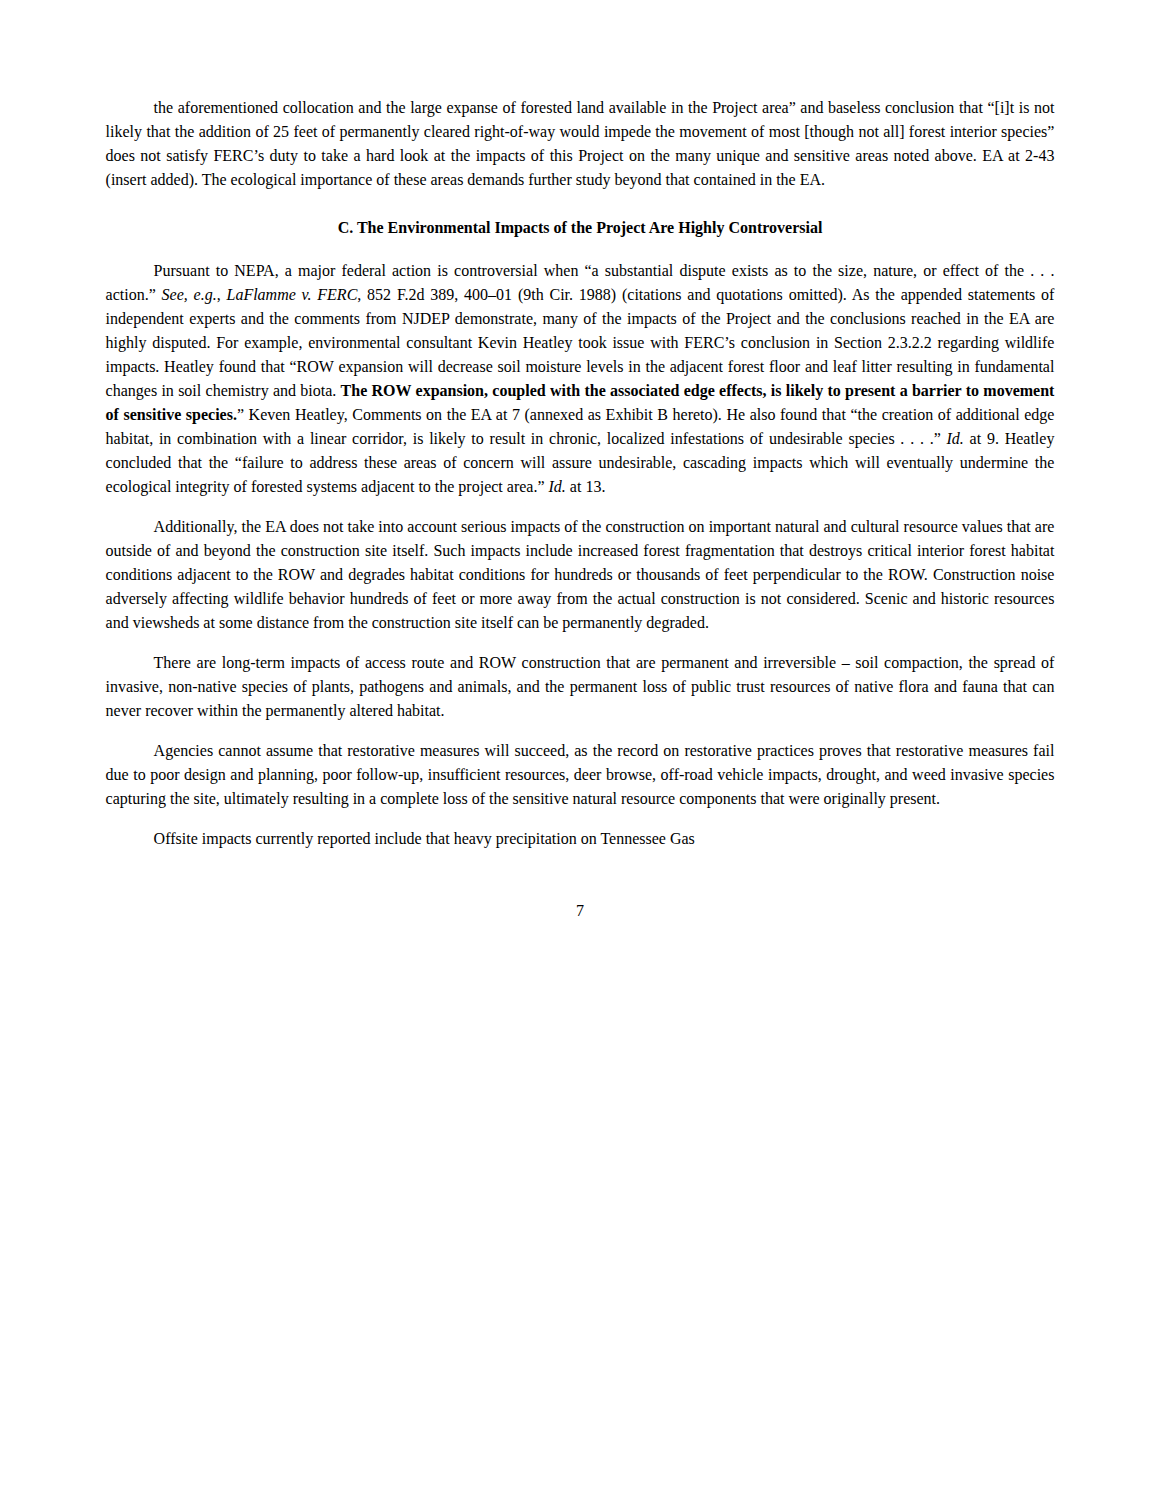the aforementioned collocation and the large expanse of forested land available in the Project area” and baseless conclusion that “[i]t is not likely that the addition of 25 feet of permanently cleared right-of-way would impede the movement of most [though not all] forest interior species” does not satisfy FERC’s duty to take a hard look at the impacts of this Project on the many unique and sensitive areas noted above. EA at 2-43 (insert added). The ecological importance of these areas demands further study beyond that contained in the EA.
C. The Environmental Impacts of the Project Are Highly Controversial
Pursuant to NEPA, a major federal action is controversial when “a substantial dispute exists as to the size, nature, or effect of the . . . action.” See, e.g., LaFlamme v. FERC, 852 F.2d 389, 400–01 (9th Cir. 1988) (citations and quotations omitted). As the appended statements of independent experts and the comments from NJDEP demonstrate, many of the impacts of the Project and the conclusions reached in the EA are highly disputed. For example, environmental consultant Kevin Heatley took issue with FERC’s conclusion in Section 2.3.2.2 regarding wildlife impacts. Heatley found that “ROW expansion will decrease soil moisture levels in the adjacent forest floor and leaf litter resulting in fundamental changes in soil chemistry and biota. The ROW expansion, coupled with the associated edge effects, is likely to present a barrier to movement of sensitive species.” Keven Heatley, Comments on the EA at 7 (annexed as Exhibit B hereto). He also found that “the creation of additional edge habitat, in combination with a linear corridor, is likely to result in chronic, localized infestations of undesirable species . . . .” Id. at 9. Heatley concluded that the “failure to address these areas of concern will assure undesirable, cascading impacts which will eventually undermine the ecological integrity of forested systems adjacent to the project area.” Id. at 13.
Additionally, the EA does not take into account serious impacts of the construction on important natural and cultural resource values that are outside of and beyond the construction site itself. Such impacts include increased forest fragmentation that destroys critical interior forest habitat conditions adjacent to the ROW and degrades habitat conditions for hundreds or thousands of feet perpendicular to the ROW. Construction noise adversely affecting wildlife behavior hundreds of feet or more away from the actual construction is not considered. Scenic and historic resources and viewsheds at some distance from the construction site itself can be permanently degraded.
There are long-term impacts of access route and ROW construction that are permanent and irreversible – soil compaction, the spread of invasive, non-native species of plants, pathogens and animals, and the permanent loss of public trust resources of native flora and fauna that can never recover within the permanently altered habitat.
Agencies cannot assume that restorative measures will succeed, as the record on restorative practices proves that restorative measures fail due to poor design and planning, poor follow-up, insufficient resources, deer browse, off-road vehicle impacts, drought, and weed invasive species capturing the site, ultimately resulting in a complete loss of the sensitive natural resource components that were originally present.
Offsite impacts currently reported include that heavy precipitation on Tennessee Gas
7